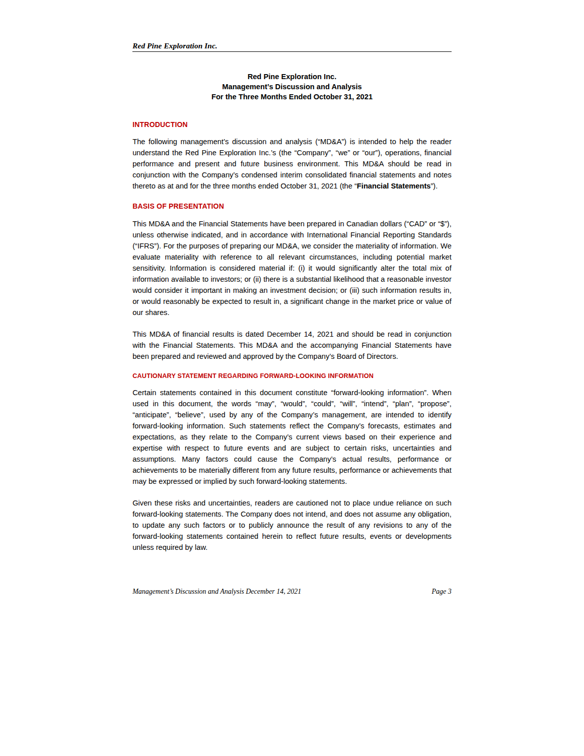Red Pine Exploration Inc.
Red Pine Exploration Inc.
Management’s Discussion and Analysis
For the Three Months Ended October 31, 2021
INTRODUCTION
The following management’s discussion and analysis (“MD&A”) is intended to help the reader understand the Red Pine Exploration Inc.’s (the “Company”, “we” or “our”), operations, financial performance and present and future business environment. This MD&A should be read in conjunction with the Company’s condensed interim consolidated financial statements and notes thereto as at and for the three months ended October 31, 2021 (the “Financial Statements”).
BASIS OF PRESENTATION
This MD&A and the Financial Statements have been prepared in Canadian dollars (“CAD” or “$”), unless otherwise indicated, and in accordance with International Financial Reporting Standards (“IFRS”). For the purposes of preparing our MD&A, we consider the materiality of information. We evaluate materiality with reference to all relevant circumstances, including potential market sensitivity. Information is considered material if: (i) it would significantly alter the total mix of information available to investors; or (ii) there is a substantial likelihood that a reasonable investor would consider it important in making an investment decision; or (iii) such information results in, or would reasonably be expected to result in, a significant change in the market price or value of our shares.
This MD&A of financial results is dated December 14, 2021 and should be read in conjunction with the Financial Statements. This MD&A and the accompanying Financial Statements have been prepared and reviewed and approved by the Company’s Board of Directors.
Cautionary Statement Regarding Forward-Looking Information
Certain statements contained in this document constitute “forward-looking information”. When used in this document, the words “may”, “would”, “could”, “will”, “intend”, “plan”, “propose”, “anticipate”, “believe”, used by any of the Company’s management, are intended to identify forward-looking information. Such statements reflect the Company’s forecasts, estimates and expectations, as they relate to the Company’s current views based on their experience and expertise with respect to future events and are subject to certain risks, uncertainties and assumptions. Many factors could cause the Company’s actual results, performance or achievements to be materially different from any future results, performance or achievements that may be expressed or implied by such forward-looking statements.
Given these risks and uncertainties, readers are cautioned not to place undue reliance on such forward-looking statements. The Company does not intend, and does not assume any obligation, to update any such factors or to publicly announce the result of any revisions to any of the forward-looking statements contained herein to reflect future results, events or developments unless required by law.
Management’s Discussion and Analysis December 14, 2021 Page 3